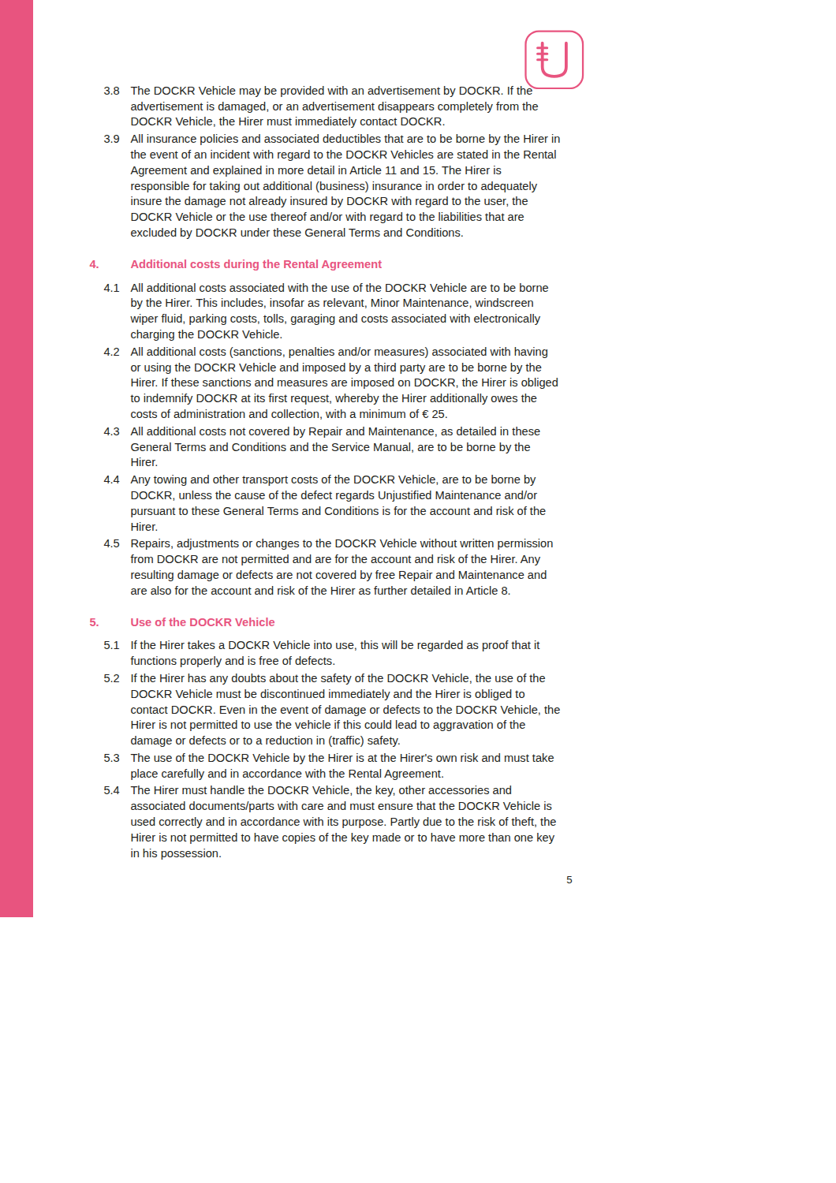3.8
The DOCKR Vehicle may be provided with an advertisement by DOCKR. If the advertisement is damaged, or an advertisement disappears completely from the DOCKR Vehicle, the Hirer must immediately contact DOCKR.
3.9
All insurance policies and associated deductibles that are to be borne by the Hirer in the event of an incident with regard to the DOCKR Vehicles are stated in the Rental Agreement and explained in more detail in Article 11 and 15. The Hirer is responsible for taking out additional (business) insurance in order to adequately insure the damage not already insured by DOCKR with regard to the user, the DOCKR Vehicle or the use thereof and/or with regard to the liabilities that are excluded by DOCKR under these General Terms and Conditions.
4.
Additional costs during the Rental Agreement
4.1
All additional costs associated with the use of the DOCKR Vehicle are to be borne by the Hirer. This includes, insofar as relevant, Minor Maintenance, windscreen wiper fluid, parking costs, tolls, garaging and costs associated with electronically charging the DOCKR Vehicle.
4.2
All additional costs (sanctions, penalties and/or measures) associated with having or using the DOCKR Vehicle and imposed by a third party are to be borne by the Hirer. If these sanctions and measures are imposed on DOCKR, the Hirer is obliged to indemnify DOCKR at its first request, whereby the Hirer additionally owes the costs of administration and collection, with a minimum of € 25.
4.3
All additional costs not covered by Repair and Maintenance, as detailed in these General Terms and Conditions and the Service Manual, are to be borne by the Hirer.
4.4
Any towing and other transport costs of the DOCKR Vehicle, are to be borne by DOCKR, unless the cause of the defect regards Unjustified Maintenance and/or pursuant to these General Terms and Conditions is for the account and risk of the Hirer.
4.5
Repairs, adjustments or changes to the DOCKR Vehicle without written permission from DOCKR are not permitted and are for the account and risk of the Hirer. Any resulting damage or defects are not covered by free Repair and Maintenance and are also for the account and risk of the Hirer as further detailed in Article 8.
5.
Use of the DOCKR Vehicle
5.1
If the Hirer takes a DOCKR Vehicle into use, this will be regarded as proof that it functions properly and is free of defects.
5.2
If the Hirer has any doubts about the safety of the DOCKR Vehicle, the use of the DOCKR Vehicle must be discontinued immediately and the Hirer is obliged to contact DOCKR. Even in the event of damage or defects to the DOCKR Vehicle, the Hirer is not permitted to use the vehicle if this could lead to aggravation of the damage or defects or to a reduction in (traffic) safety.
5.3
The use of the DOCKR Vehicle by the Hirer is at the Hirer's own risk and must take place carefully and in accordance with the Rental Agreement.
5.4
The Hirer must handle the DOCKR Vehicle, the key, other accessories and associated documents/parts with care and must ensure that the DOCKR Vehicle is used correctly and in accordance with its purpose. Partly due to the risk of theft, the Hirer is not permitted to have copies of the key made or to have more than one key in his possession.
5